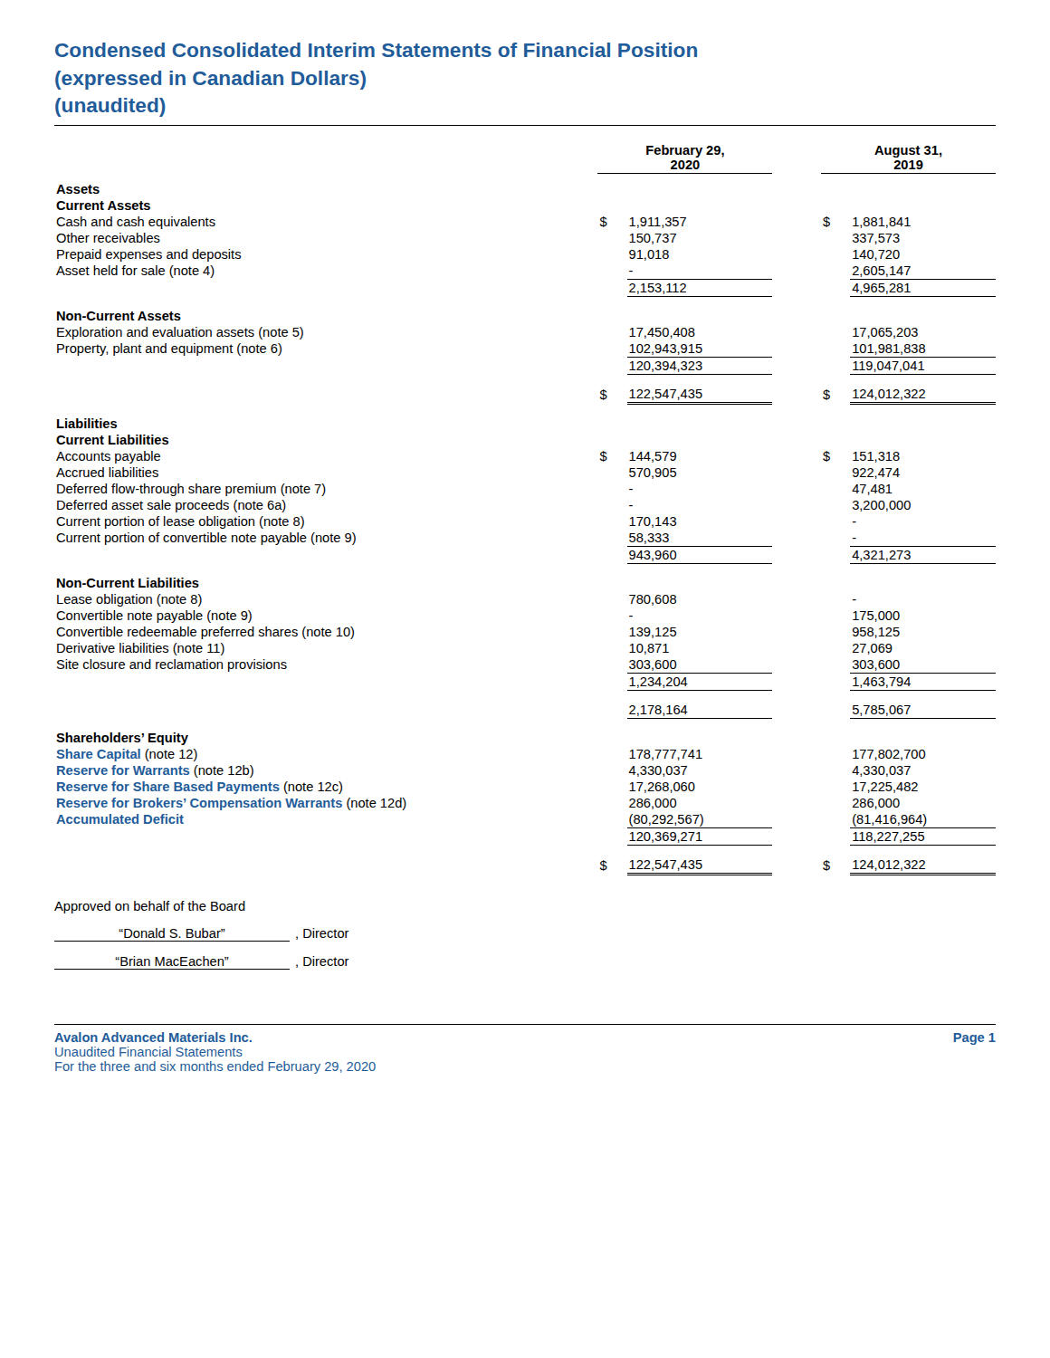Condensed Consolidated Interim Statements of Financial Position
(expressed in Canadian Dollars)
(unaudited)
| | February 29, 2020 | | August 31, 2019 |
| Assets | |
| Current Assets | |
| Cash and cash equivalents | $ | 1,911,357 | | $ | 1,881,841 |
| Other receivables | | 150,737 | | | 337,573 |
| Prepaid expenses and deposits | | 91,018 | | | 140,720 |
| Asset held for sale (note 4) | | - | | | 2,605,147 |
| | | 2,153,112 | | | 4,965,281 |
| Non-Current Assets | |
| Exploration and evaluation assets (note 5) | | 17,450,408 | | | 17,065,203 |
| Property, plant and equipment (note 6) | | 102,943,915 | | | 101,981,838 |
| | | 120,394,323 | | | 119,047,041 |
| | $ | 122,547,435 | | $ | 124,012,322 |
| Liabilities | |
| Current Liabilities | |
| Accounts payable | $ | 144,579 | | $ | 151,318 |
| Accrued liabilities | | 570,905 | | | 922,474 |
| Deferred flow-through share premium (note 7) | | - | | | 47,481 |
| Deferred asset sale proceeds (note 6a) | | - | | | 3,200,000 |
| Current portion of lease obligation (note 8) | | 170,143 | | | - |
| Current portion of convertible note payable (note 9) | | 58,333 | | | - |
| | | 943,960 | | | 4,321,273 |
| Non-Current Liabilities | |
| Lease obligation (note 8) | | 780,608 | | | - |
| Convertible note payable (note 9) | | - | | | 175,000 |
| Convertible redeemable preferred shares (note 10) | | 139,125 | | | 958,125 |
| Derivative liabilities (note 11) | | 10,871 | | | 27,069 |
| Site closure and reclamation provisions | | 303,600 | | | 303,600 |
| | | 1,234,204 | | | 1,463,794 |
| | | 2,178,164 | | | 5,785,067 |
| Shareholders’ Equity | |
| Share Capital (note 12) | | 178,777,741 | | | 177,802,700 |
| Reserve for Warrants (note 12b) | | 4,330,037 | | | 4,330,037 |
| Reserve for Share Based Payments (note 12c) | | 17,268,060 | | | 17,225,482 |
| Reserve for Brokers’ Compensation Warrants (note 12d) | | 286,000 | | | 286,000 |
| Accumulated Deficit | | (80,292,567) | | | (81,416,964) |
| | | 120,369,271 | | | 118,227,255 |
| | $ | 122,547,435 | | $ | 124,012,322 |
Approved on behalf of the Board
“Donald S. Bubar”, Director
“Brian MacEachen”, Director
Page 1
Avalon Advanced Materials Inc.
Unaudited Financial Statements
For the three and six months ended February 29, 2020